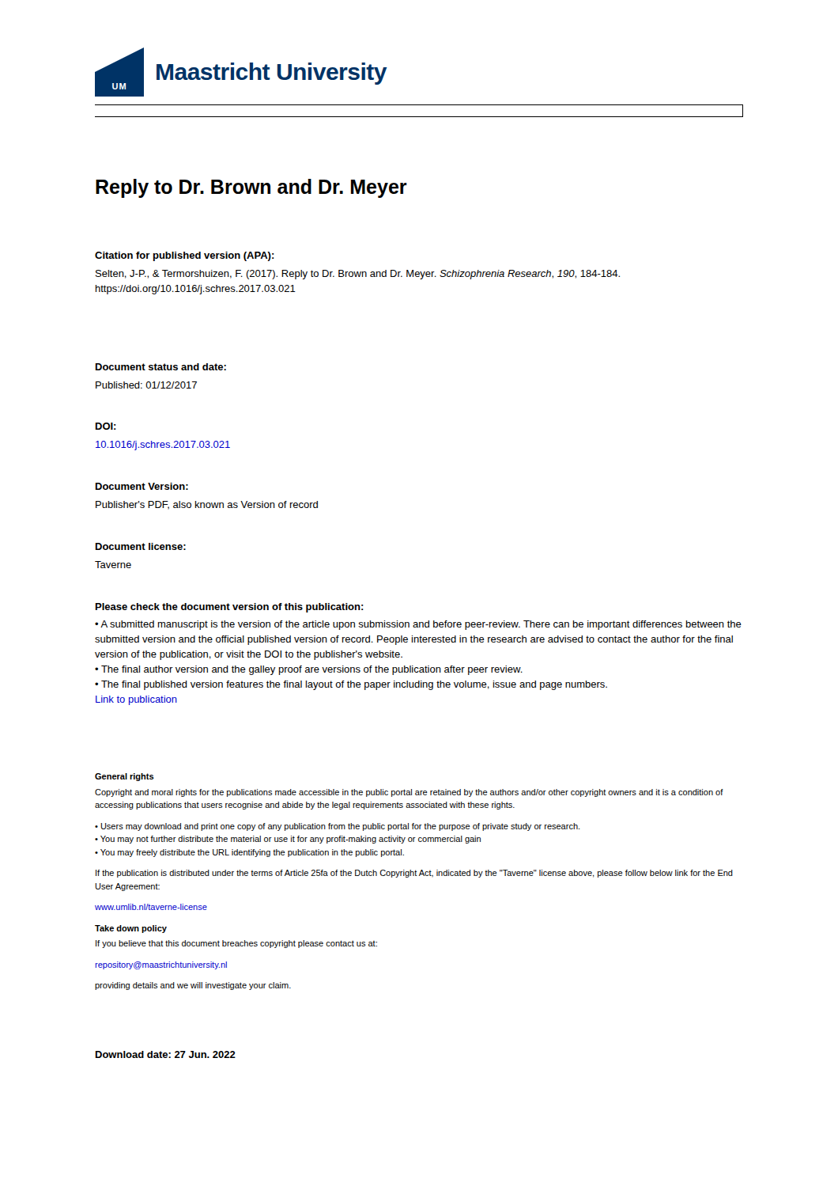Maastricht University
Reply to Dr. Brown and Dr. Meyer
Citation for published version (APA):
Selten, J-P., & Termorshuizen, F. (2017). Reply to Dr. Brown and Dr. Meyer. Schizophrenia Research, 190, 184-184. https://doi.org/10.1016/j.schres.2017.03.021
Document status and date:
Published: 01/12/2017
DOI:
10.1016/j.schres.2017.03.021
Document Version:
Publisher's PDF, also known as Version of record
Document license:
Taverne
Please check the document version of this publication:
• A submitted manuscript is the version of the article upon submission and before peer-review. There can be important differences between the submitted version and the official published version of record. People interested in the research are advised to contact the author for the final version of the publication, or visit the DOI to the publisher's website.
• The final author version and the galley proof are versions of the publication after peer review.
• The final published version features the final layout of the paper including the volume, issue and page numbers.
Link to publication
General rights
Copyright and moral rights for the publications made accessible in the public portal are retained by the authors and/or other copyright owners and it is a condition of accessing publications that users recognise and abide by the legal requirements associated with these rights.
• Users may download and print one copy of any publication from the public portal for the purpose of private study or research.
• You may not further distribute the material or use it for any profit-making activity or commercial gain
• You may freely distribute the URL identifying the publication in the public portal.
If the publication is distributed under the terms of Article 25fa of the Dutch Copyright Act, indicated by the "Taverne" license above, please follow below link for the End User Agreement:
www.umlib.nl/taverne-license
Take down policy
If you believe that this document breaches copyright please contact us at:
repository@maastrichtuniversity.nl
providing details and we will investigate your claim.
Download date: 27 Jun. 2022